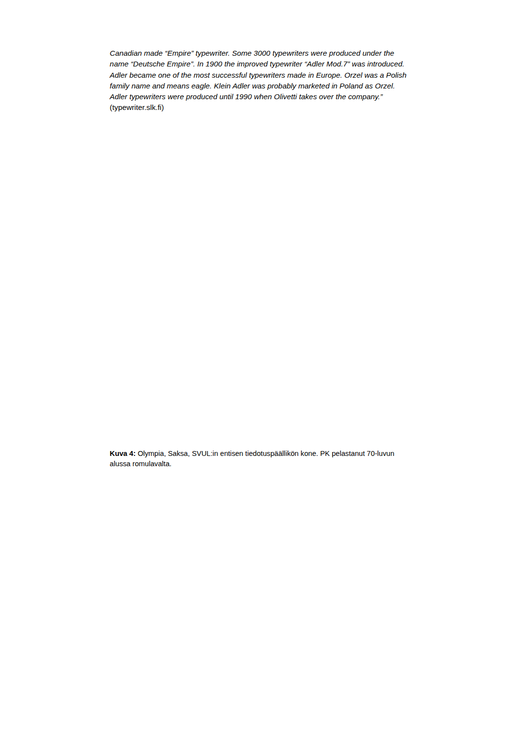Canadian made “Empire” typewriter. Some 3000 typewriters were produced under the name “Deutsche Empire”. In 1900 the improved typewriter “Adler Mod.7” was introduced. Adler became one of the most successful typewriters made in Europe. Orzel was a Polish family name and means eagle. Klein Adler was probably marketed in Poland as Orzel. Adler typewriters were produced until 1990 when Olivetti takes over the company.” (typewriter.slk.fi)
Kuva 4: Olympia, Saksa, SVUL:in entisen tiedotuspäällikön kone. PK pelastanut 70-luvun alussa romulavalta.